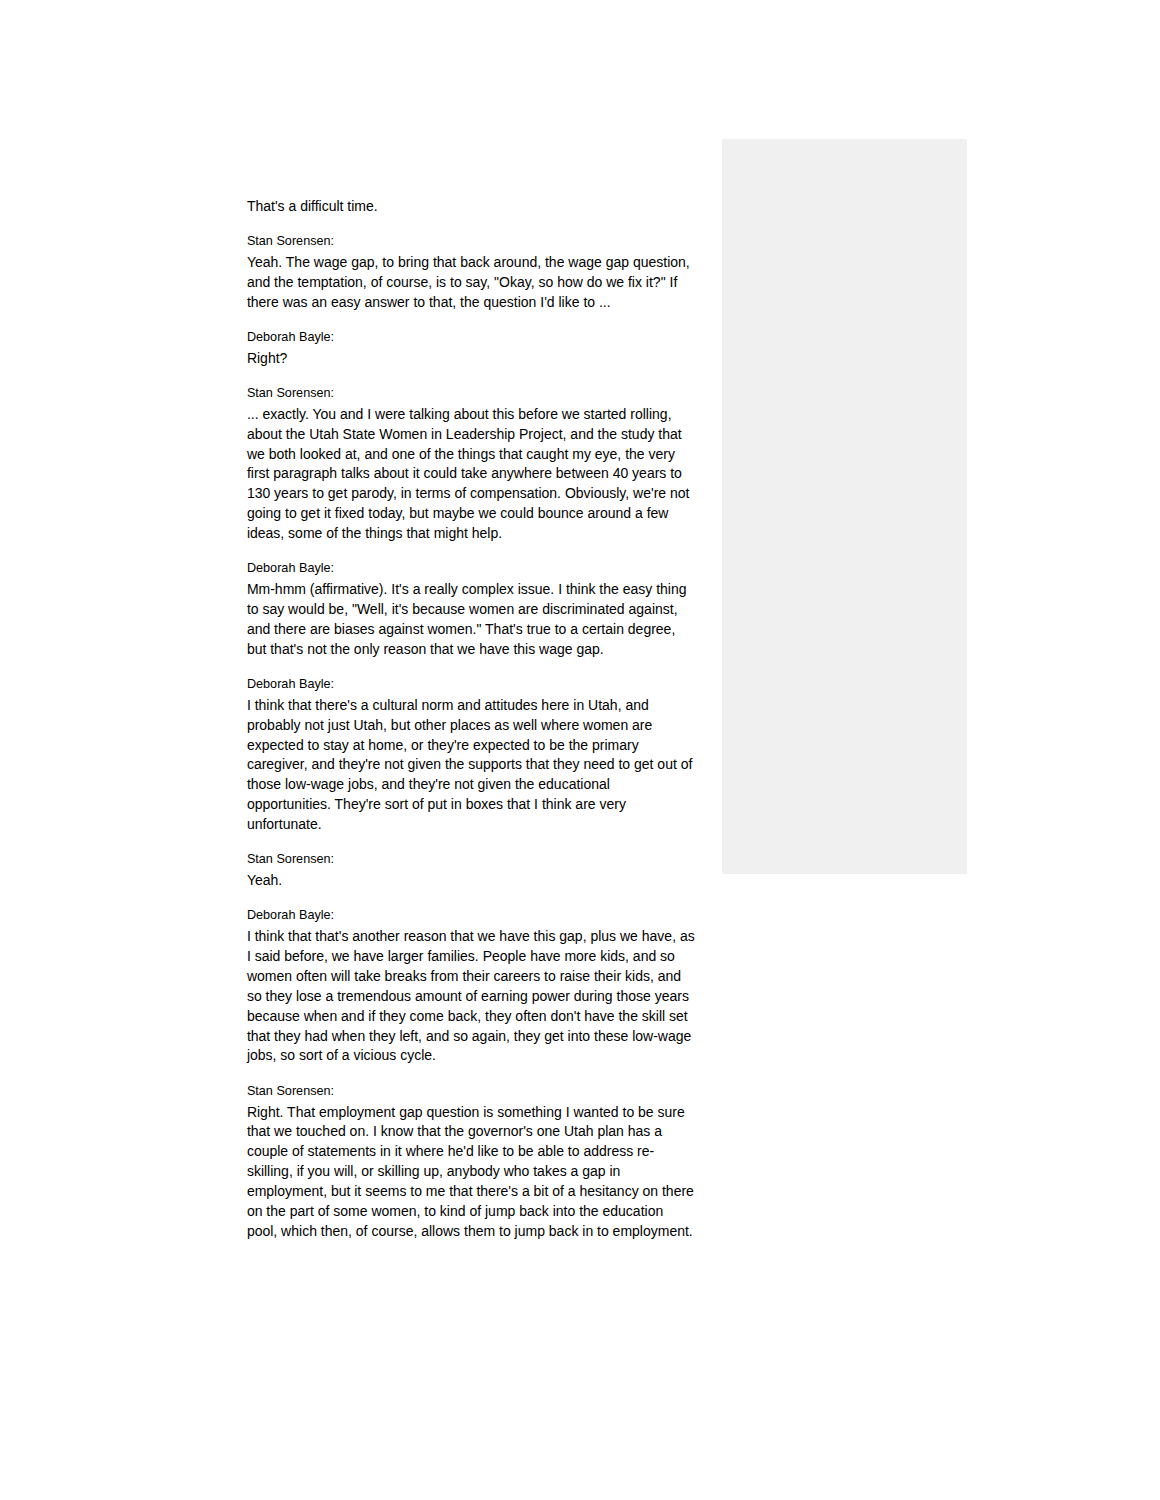That's a difficult time.
Stan Sorensen:
Yeah. The wage gap, to bring that back around, the wage gap question, and the temptation, of course, is to say, "Okay, so how do we fix it?" If there was an easy answer to that, the question I'd like to ...
Deborah Bayle:
Right?
Stan Sorensen:
... exactly. You and I were talking about this before we started rolling, about the Utah State Women in Leadership Project, and the study that we both looked at, and one of the things that caught my eye, the very first paragraph talks about it could take anywhere between 40 years to 130 years to get parody, in terms of compensation. Obviously, we're not going to get it fixed today, but maybe we could bounce around a few ideas, some of the things that might help.
Deborah Bayle:
Mm-hmm (affirmative). It's a really complex issue. I think the easy thing to say would be, "Well, it's because women are discriminated against, and there are biases against women." That's true to a certain degree, but that's not the only reason that we have this wage gap.
Deborah Bayle:
I think that there's a cultural norm and attitudes here in Utah, and probably not just Utah, but other places as well where women are expected to stay at home, or they're expected to be the primary caregiver, and they're not given the supports that they need to get out of those low-wage jobs, and they're not given the educational opportunities. They're sort of put in boxes that I think are very unfortunate.
Stan Sorensen:
Yeah.
Deborah Bayle:
I think that that's another reason that we have this gap, plus we have, as I said before, we have larger families. People have more kids, and so women often will take breaks from their careers to raise their kids, and so they lose a tremendous amount of earning power during those years because when and if they come back, they often don't have the skill set that they had when they left, and so again, they get into these low-wage jobs, so sort of a vicious cycle.
Stan Sorensen:
Right. That employment gap question is something I wanted to be sure that we touched on. I know that the governor's one Utah plan has a couple of statements in it where he'd like to be able to address re-skilling, if you will, or skilling up, anybody who takes a gap in employment, but it seems to me that there's a bit of a hesitancy on there on the part of some women, to kind of jump back into the education pool, which then, of course, allows them to jump back in to employment.